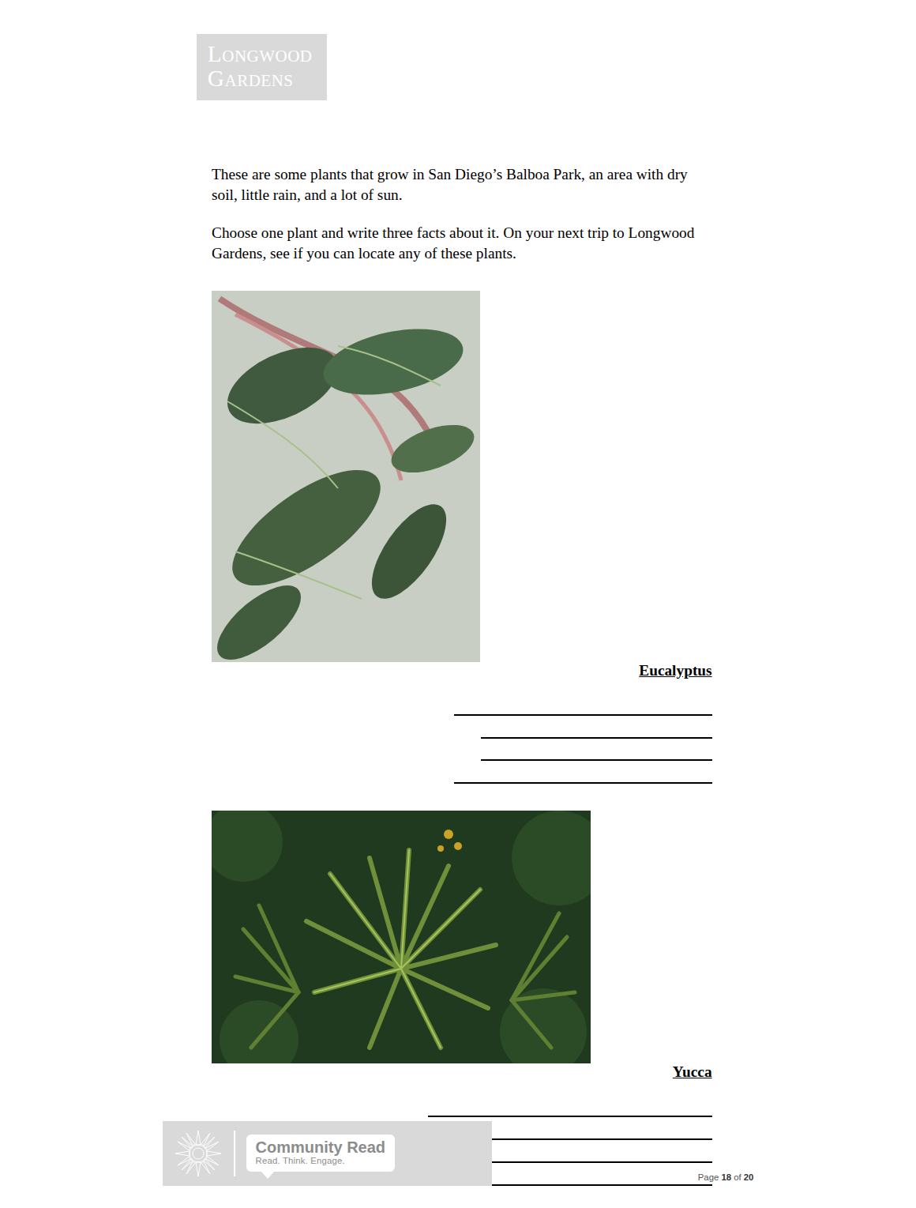Longwood Gardens
These are some plants that grow in San Diego’s Balboa Park, an area with dry soil, little rain, and a lot of sun.
Choose one plant and write three facts about it. On your next trip to Longwood Gardens, see if you can locate any of these plants.
Eucalyptus
Yucca
Community Read
Read. Think. Engage.
Page 18 of 20